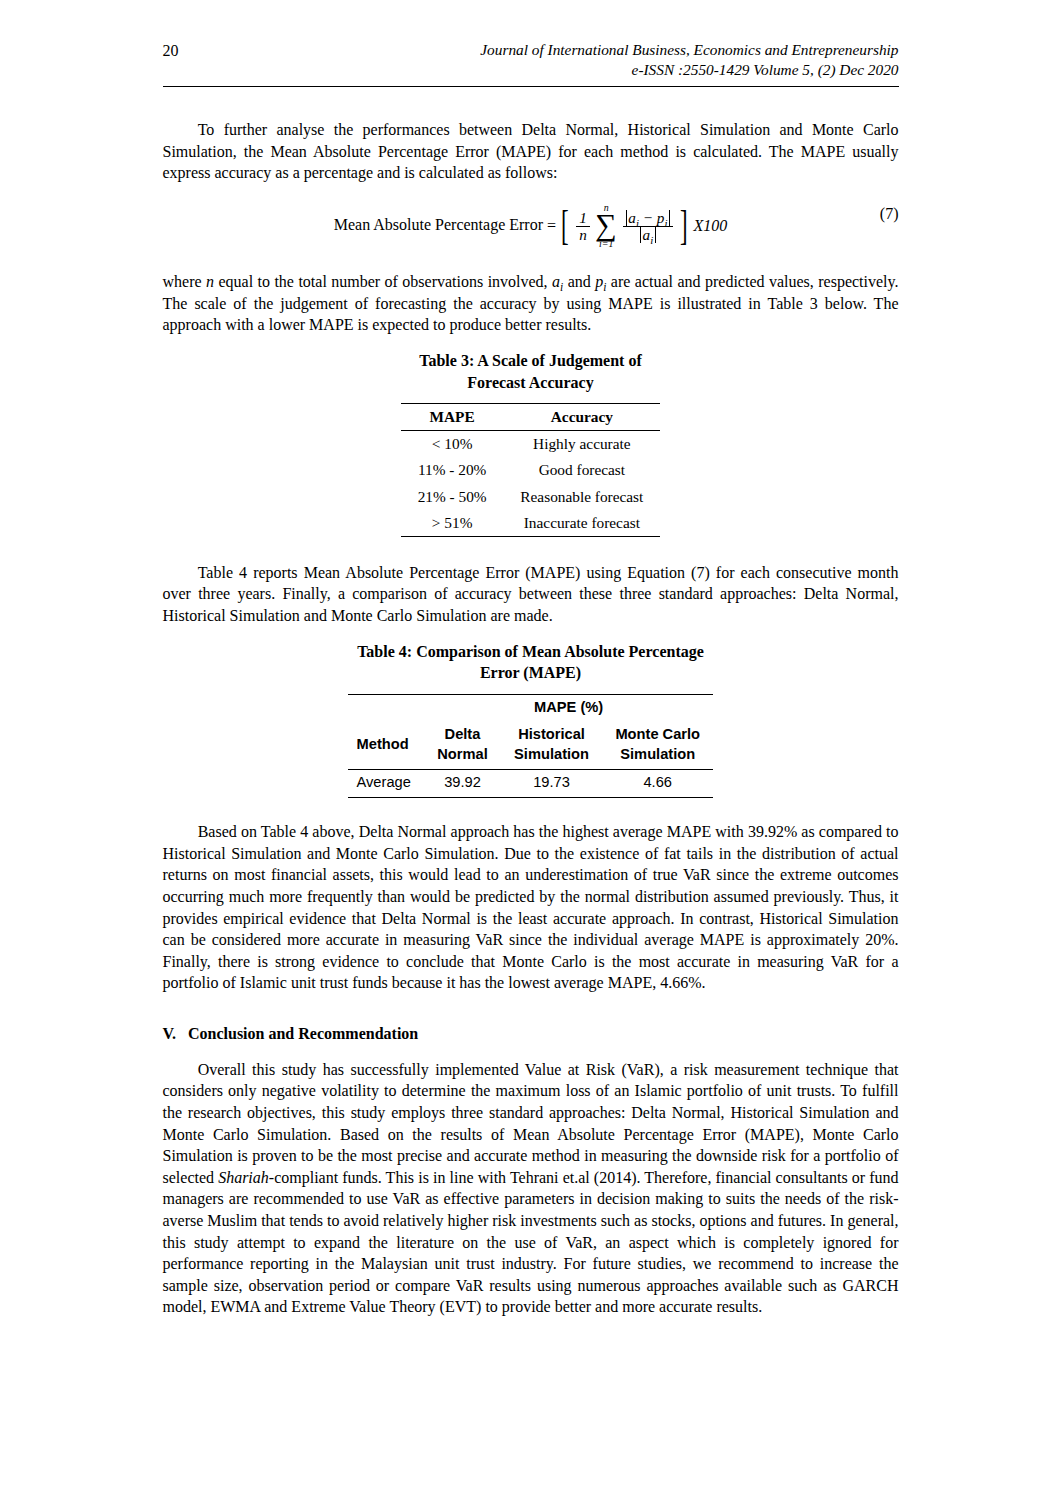20
Journal of International Business, Economics and Entrepreneurship
e-ISSN :2550-1429 Volume 5, (2) Dec 2020
To further analyse the performances between Delta Normal, Historical Simulation and Monte Carlo Simulation, the Mean Absolute Percentage Error (MAPE) for each method is calculated. The MAPE usually express accuracy as a percentage and is calculated as follows:
(7)
Mean Absolute Percentage Error = [ 1 n n ∑ i=1 ai − pi ai ] X100
where n equal to the total number of observations involved, ai and pi are actual and predicted values, respectively. The scale of the judgement of forecasting the accuracy by using MAPE is illustrated in Table 3 below. The approach with a lower MAPE is expected to produce better results.
Table 3: A Scale of Judgement of Forecast Accuracy
| MAPE | Accuracy |
| --- | --- |
| < 10% | Highly accurate |
| 11% - 20% | Good forecast |
| 21% - 50% | Reasonable forecast |
| > 51% | Inaccurate forecast |
Table 4 reports Mean Absolute Percentage Error (MAPE) using Equation (7) for each consecutive month over three years. Finally, a comparison of accuracy between these three standard approaches: Delta Normal, Historical Simulation and Monte Carlo Simulation are made.
Table 4: Comparison of Mean Absolute Percentage Error (MAPE)
| | MAPE (%) |
| Method | Delta Normal | Historical Simulation | Monte Carlo Simulation |
| Average | 39.92 | 19.73 | 4.66 |
Based on Table 4 above, Delta Normal approach has the highest average MAPE with 39.92% as compared to Historical Simulation and Monte Carlo Simulation. Due to the existence of fat tails in the distribution of actual returns on most financial assets, this would lead to an underestimation of true VaR since the extreme outcomes occurring much more frequently than would be predicted by the normal distribution assumed previously. Thus, it provides empirical evidence that Delta Normal is the least accurate approach. In contrast, Historical Simulation can be considered more accurate in measuring VaR since the individual average MAPE is approximately 20%. Finally, there is strong evidence to conclude that Monte Carlo is the most accurate in measuring VaR for a portfolio of Islamic unit trust funds because it has the lowest average MAPE, 4.66%.
V. Conclusion and Recommendation
Overall this study has successfully implemented Value at Risk (VaR), a risk measurement technique that considers only negative volatility to determine the maximum loss of an Islamic portfolio of unit trusts. To fulfill the research objectives, this study employs three standard approaches: Delta Normal, Historical Simulation and Monte Carlo Simulation. Based on the results of Mean Absolute Percentage Error (MAPE), Monte Carlo Simulation is proven to be the most precise and accurate method in measuring the downside risk for a portfolio of selected Shariah-compliant funds. This is in line with Tehrani et.al (2014). Therefore, financial consultants or fund managers are recommended to use VaR as effective parameters in decision making to suits the needs of the risk-averse Muslim that tends to avoid relatively higher risk investments such as stocks, options and futures. In general, this study attempt to expand the literature on the use of VaR, an aspect which is completely ignored for performance reporting in the Malaysian unit trust industry. For future studies, we recommend to increase the sample size, observation period or compare VaR results using numerous approaches available such as GARCH model, EWMA and Extreme Value Theory (EVT) to provide better and more accurate results.